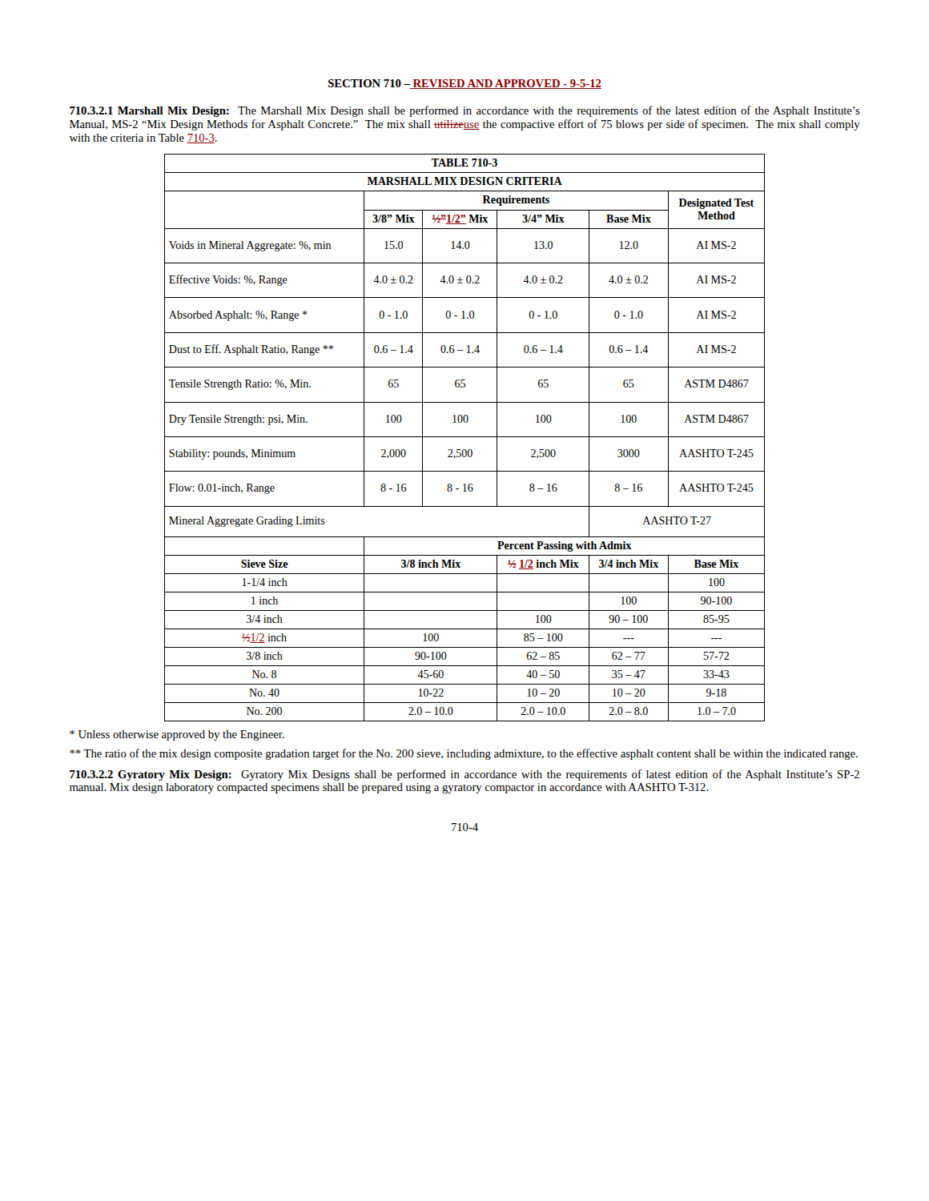SECTION 710 – REVISED AND APPROVED - 9-5-12
710.3.2.1 Marshall Mix Design: The Marshall Mix Design shall be performed in accordance with the requirements of the latest edition of the Asphalt Institute’s Manual, MS-2 “Mix Design Methods for Asphalt Concrete.” The mix shall utilize use the compactive effort of 75 blows per side of specimen. The mix shall comply with the criteria in Table 710-3.
| TABLE 710-3 |
| MARSHALL MIX DESIGN CRITERIA |
| | Requirements | Designated Test Method |
| 3/8” Mix | ½” 1/2” Mix | 3/4” Mix | Base Mix |
| Voids in Mineral Aggregate: %, min | 15.0 | 14.0 | 13.0 | 12.0 | AI MS-2 |
| Effective Voids: %, Range | 4.0 ± 0.2 | 4.0 ± 0.2 | 4.0 ± 0.2 | 4.0 ± 0.2 | AI MS-2 |
| Absorbed Asphalt: %, Range * | 0 - 1.0 | 0 - 1.0 | 0 - 1.0 | 0 - 1.0 | AI MS-2 |
| Dust to Eff. Asphalt Ratio, Range ** | 0.6 – 1.4 | 0.6 – 1.4 | 0.6 – 1.4 | 0.6 – 1.4 | AI MS-2 |
| Tensile Strength Ratio: %, Min. | 65 | 65 | 65 | 65 | ASTM D4867 |
| Dry Tensile Strength: psi, Min. | 100 | 100 | 100 | 100 | ASTM D4867 |
| Stability: pounds, Minimum | 2,000 | 2,500 | 2,500 | 3000 | AASHTO T-245 |
| Flow: 0.01-inch, Range | 8 - 16 | 8 - 16 | 8 – 16 | 8 – 16 | AASHTO T-245 |
| Mineral Aggregate Grading Limits | AASHTO T-27 |
| | Percent Passing with Admix |
| Sieve Size | 3/8 inch Mix | ½ 1/2 inch Mix | 3/4 inch Mix | Base Mix |
| 1-1/4 inch | | | | 100 |
| 1 inch | | | 100 | 90-100 |
| 3/4 inch | | 100 | 90 – 100 | 85-95 |
| ½ 1/2 inch | 100 | 85 – 100 | --- | --- |
| 3/8 inch | 90-100 | 62 – 85 | 62 – 77 | 57-72 |
| No. 8 | 45-60 | 40 – 50 | 35 – 47 | 33-43 |
| No. 40 | 10-22 | 10 – 20 | 10 – 20 | 9-18 |
| No. 200 | 2.0 – 10.0 | 2.0 – 10.0 | 2.0 – 8.0 | 1.0 – 7.0 |
* Unless otherwise approved by the Engineer.
** The ratio of the mix design composite gradation target for the No. 200 sieve, including admixture, to the effective asphalt content shall be within the indicated range.
710.3.2.2 Gyratory Mix Design: Gyratory Mix Designs shall be performed in accordance with the requirements of latest edition of the Asphalt Institute’s SP-2 manual. Mix design laboratory compacted specimens shall be prepared using a gyratory compactor in accordance with AASHTO T-312.
710-4